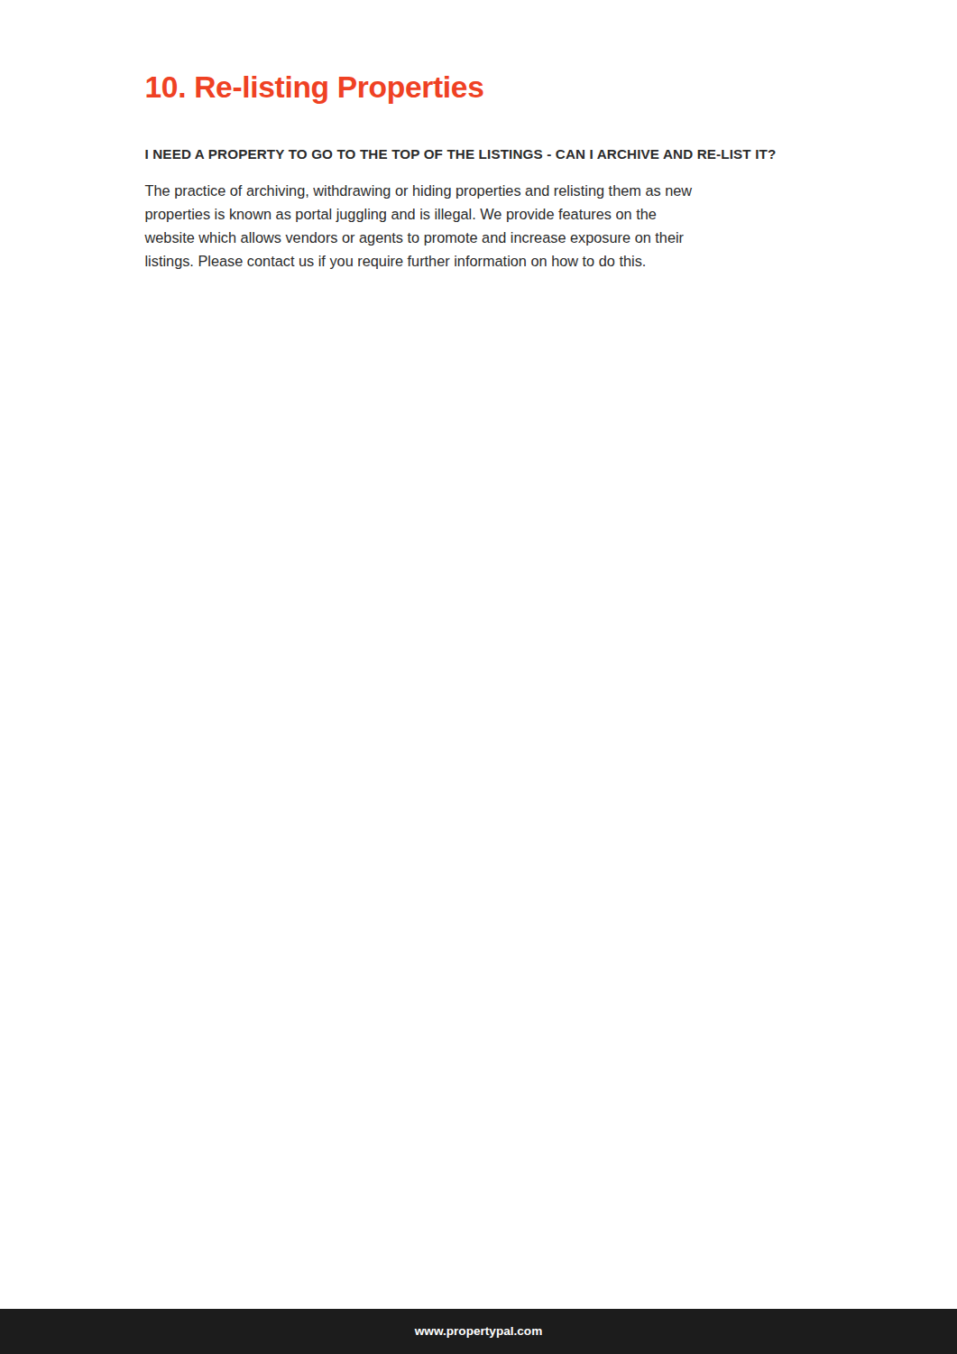10. Re-listing Properties
I need a property to go to the top of the listings - can I archive and re-list it?
The practice of archiving, withdrawing or hiding properties and relisting them as new properties is known as portal juggling and is illegal. We provide features on the website which allows vendors or agents to promote and increase exposure on their listings. Please contact us if you require further information on how to do this.
www.propertypal.com